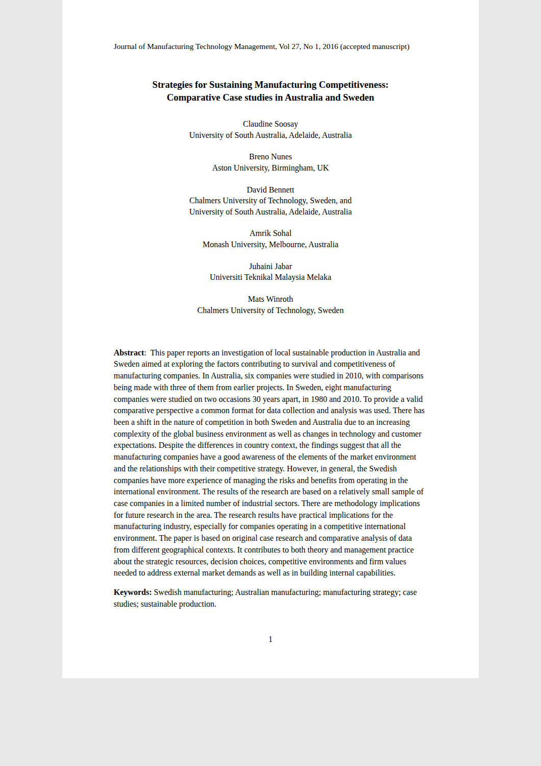Journal of Manufacturing Technology Management, Vol 27, No 1, 2016 (accepted manuscript)
Strategies for Sustaining Manufacturing Competitiveness:
Comparative Case studies in Australia and Sweden
Claudine Soosay
University of South Australia, Adelaide, Australia
Breno Nunes
Aston University, Birmingham, UK
David Bennett
Chalmers University of Technology, Sweden, and
University of South Australia, Adelaide, Australia
Amrik Sohal
Monash University, Melbourne, Australia
Juhaini Jabar
Universiti Teknikal Malaysia Melaka
Mats Winroth
Chalmers University of Technology, Sweden
Abstract: This paper reports an investigation of local sustainable production in Australia and Sweden aimed at exploring the factors contributing to survival and competitiveness of manufacturing companies. In Australia, six companies were studied in 2010, with comparisons being made with three of them from earlier projects. In Sweden, eight manufacturing companies were studied on two occasions 30 years apart, in 1980 and 2010. To provide a valid comparative perspective a common format for data collection and analysis was used. There has been a shift in the nature of competition in both Sweden and Australia due to an increasing complexity of the global business environment as well as changes in technology and customer expectations. Despite the differences in country context, the findings suggest that all the manufacturing companies have a good awareness of the elements of the market environment and the relationships with their competitive strategy. However, in general, the Swedish companies have more experience of managing the risks and benefits from operating in the international environment. The results of the research are based on a relatively small sample of case companies in a limited number of industrial sectors. There are methodology implications for future research in the area. The research results have practical implications for the manufacturing industry, especially for companies operating in a competitive international environment. The paper is based on original case research and comparative analysis of data from different geographical contexts. It contributes to both theory and management practice about the strategic resources, decision choices, competitive environments and firm values needed to address external market demands as well as in building internal capabilities.
Keywords: Swedish manufacturing; Australian manufacturing; manufacturing strategy; case studies; sustainable production.
1